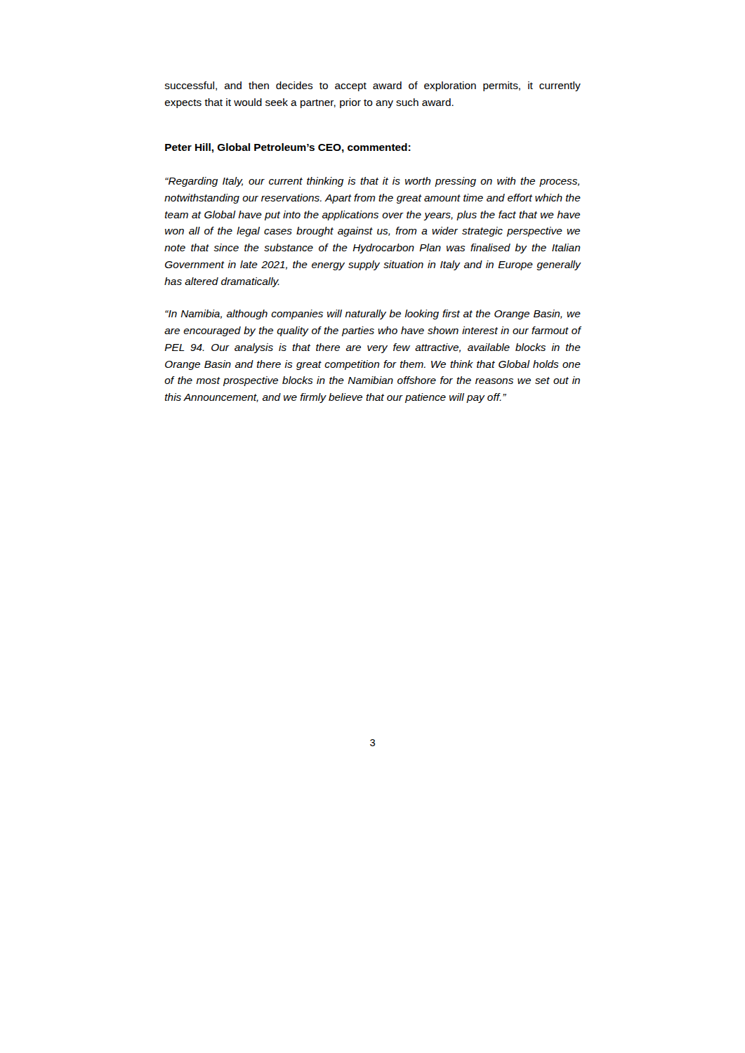successful, and then decides to accept award of exploration permits, it currently expects that it would seek a partner, prior to any such award.
Peter Hill, Global Petroleum’s CEO, commented:
“Regarding Italy, our current thinking is that it is worth pressing on with the process, notwithstanding our reservations. Apart from the great amount time and effort which the team at Global have put into the applications over the years, plus the fact that we have won all of the legal cases brought against us, from a wider strategic perspective we note that since the substance of the Hydrocarbon Plan was finalised by the Italian Government in late 2021, the energy supply situation in Italy and in Europe generally has altered dramatically.
“In Namibia, although companies will naturally be looking first at the Orange Basin, we are encouraged by the quality of the parties who have shown interest in our farmout of PEL 94. Our analysis is that there are very few attractive, available blocks in the Orange Basin and there is great competition for them. We think that Global holds one of the most prospective blocks in the Namibian offshore for the reasons we set out in this Announcement, and we firmly believe that our patience will pay off.”
3